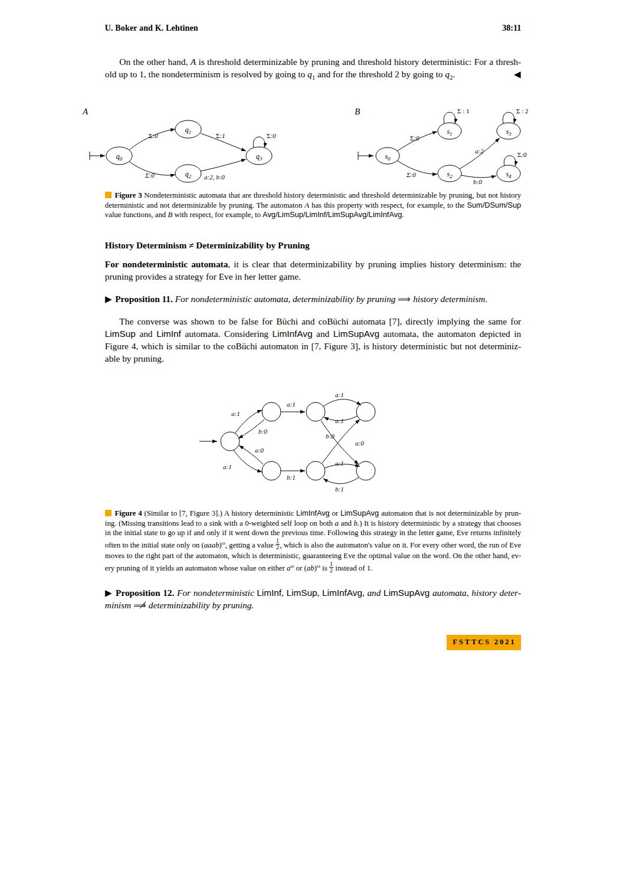U. Boker and K. Lehtinen 38:11
On the other hand, A is threshold determinizable by pruning and threshold history deterministic: For a threshold up to 1, the nondeterminism is resolved by going to q1 and for the threshold 2 by going to q2. ◀
A q0 q1 q2 q3 Σ:0 Σ:0 Σ:1 a:2, b:0 Σ:0 B s0 s1 s2 s3 s4 Σ:0 Σ:0 Σ : 1 Σ : 2 a:2 b:0 Σ:0
Figure 3 Nondeterministic automata that are threshold history deterministic and threshold determinizable by pruning, but not history deterministic and not determinizable by pruning. The automaton A has this property with respect, for example, to the Sum/DSum/Sup value functions, and B with respect, for example, to Avg/LimSup/LimInf/LimSupAvg/LimInfAvg.
History Determinism ≠ Determinizability by Pruning
For nondeterministic automata, it is clear that determinizability by pruning implies history determinism: the pruning provides a strategy for Eve in her letter game.
▶Proposition 11. For nondeterministic automata, determinizability by pruning ⟹ history determinism.
The converse was shown to be false for Büchi and coBüchi automata [7], directly implying the same for LimSup and LimInf automata. Considering LimInfAvg and LimSupAvg automata, the automaton depicted in Figure 4, which is similar to the coBüchi automaton in [7, Figure 3], is history deterministic but not determinizable by pruning.
states: initial (70,105), up-left (140,55), up-mid (215,55), up-right (300,55), down-left (140,155), down-mid (215,155), down-right (300,155) a:1 b:0 a:1 a:0 a:1 a:1 a:1 b:1 a:1 b:1 b:0 a:0
Figure 4 (Similar to [7, Figure 3].) A history deterministic LimInfAvg or LimSupAvg automaton that is not determinizable by pruning. (Missing transitions lead to a sink with a 0-weighted self loop on both a and b.) It is history deterministic by a strategy that chooses in the initial state to go up if and only if it went down the previous time. Following this strategy in the letter game, Eve returns infinitely often to the initial state only on (aaab)ω, getting a value 12, which is also the automaton's value on it. For every other word, the run of Eve moves to the right part of the automaton, which is deterministic, guaranteeing Eve the optimal value on the word. On the other hand, every pruning of it yields an automaton whose value on either aω or (ab)ω is 12 instead of 1.
▶Proposition 12. For nondeterministic LimInf, LimSup, LimInfAvg, and LimSupAvg automata, history determinism ⟹̸ determinizability by pruning.
FSTTCS 2021